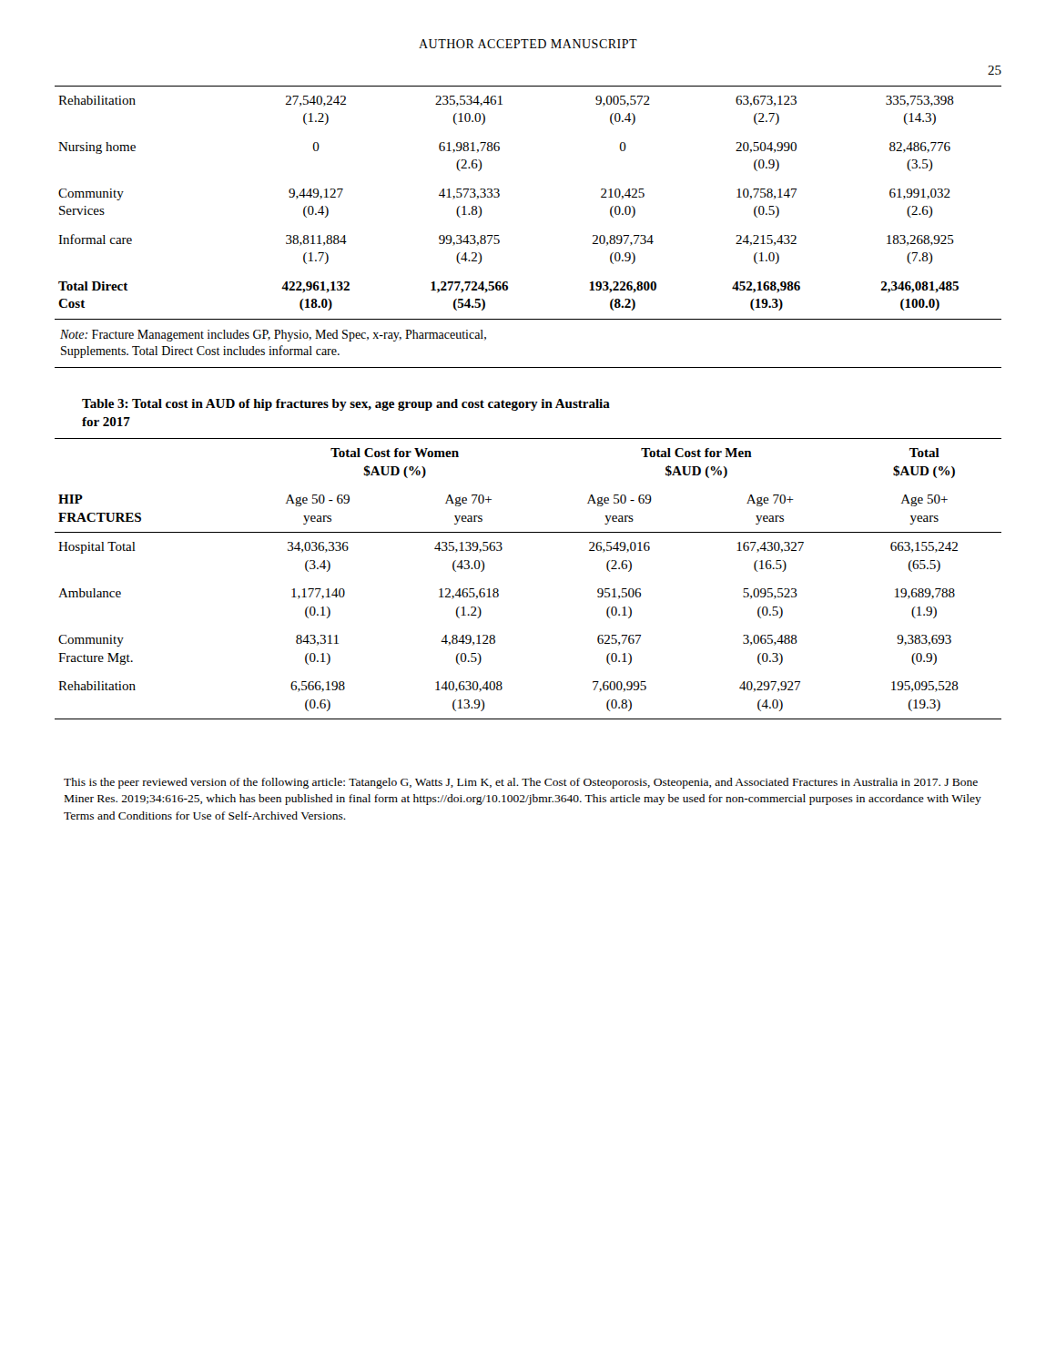AUTHOR ACCEPTED MANUSCRIPT
25
| Rehabilitation | 27,540,242 (1.2) | 235,534,461 (10.0) | 9,005,572 (0.4) | 63,673,123 (2.7) | 335,753,398 (14.3) |
| Nursing home | 0 | 61,981,786 (2.6) | 0 | 20,504,990 (0.9) | 82,486,776 (3.5) |
| Community Services | 9,449,127 (0.4) | 41,573,333 (1.8) | 210,425 (0.0) | 10,758,147 (0.5) | 61,991,032 (2.6) |
| Informal care | 38,811,884 (1.7) | 99,343,875 (4.2) | 20,897,734 (0.9) | 24,215,432 (1.0) | 183,268,925 (7.8) |
| Total Direct Cost | 422,961,132 (18.0) | 1,277,724,566 (54.5) | 193,226,800 (8.2) | 452,168,986 (19.3) | 2,346,081,485 (100.0) |
Note: Fracture Management includes GP, Physio, Med Spec, x-ray, Pharmaceutical,
Supplements. Total Direct Cost includes informal care.
Table 3: Total cost in AUD of hip fractures by sex, age group and cost category in Australia
for 2017
| | Total Cost for Women $AUD (%) | Total Cost for Men $AUD (%) | Total $AUD (%) |
| HIP FRACTURES | Age 50 - 69 years | Age 70+ years | Age 50 - 69 years | Age 70+ years | Age 50+ years |
| Hospital Total | 34,036,336 (3.4) | 435,139,563 (43.0) | 26,549,016 (2.6) | 167,430,327 (16.5) | 663,155,242 (65.5) |
| Ambulance | 1,177,140 (0.1) | 12,465,618 (1.2) | 951,506 (0.1) | 5,095,523 (0.5) | 19,689,788 (1.9) |
| Community Fracture Mgt. | 843,311 (0.1) | 4,849,128 (0.5) | 625,767 (0.1) | 3,065,488 (0.3) | 9,383,693 (0.9) |
| Rehabilitation | 6,566,198 (0.6) | 140,630,408 (13.9) | 7,600,995 (0.8) | 40,297,927 (4.0) | 195,095,528 (19.3) |
This is the peer reviewed version of the following article: Tatangelo G, Watts J, Lim K, et al. The Cost of Osteoporosis, Osteopenia, and Associated Fractures in Australia in 2017. J Bone Miner Res. 2019;34:616-25, which has been published in final form at https://doi.org/10.1002/jbmr.3640. This article may be used for non-commercial purposes in accordance with Wiley Terms and Conditions for Use of Self-Archived Versions.